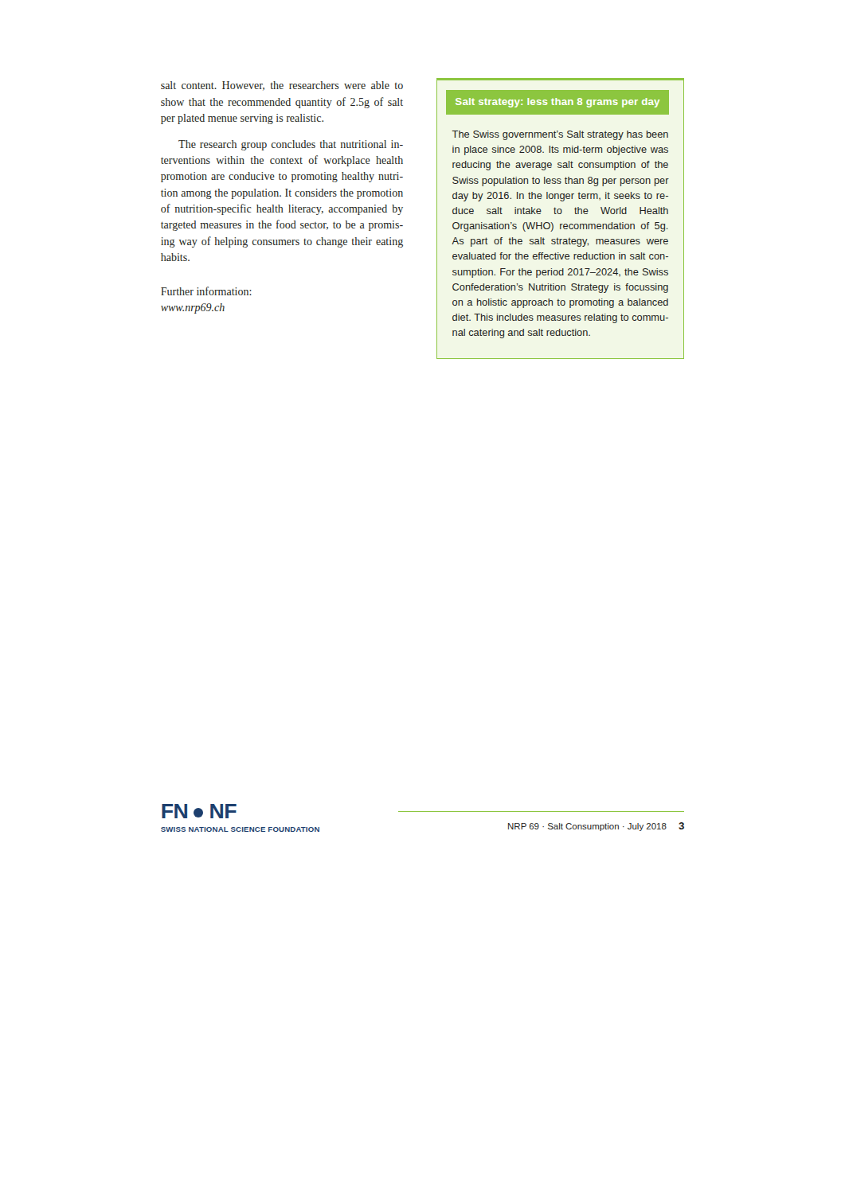salt content. However, the researchers were able to show that the recommended quantity of 2.5g of salt per plated menue serving is realistic.
The research group concludes that nutritional interventions within the context of workplace health promotion are conducive to promoting healthy nutrition among the population. It considers the promotion of nutrition-specific health literacy, accompanied by targeted measures in the food sector, to be a promising way of helping consumers to change their eating habits.
Further information:
www.nrp69.ch
Salt strategy: less than 8 grams per day
The Swiss government’s Salt strategy has been in place since 2008. Its mid-term objective was reducing the average salt consumption of the Swiss population to less than 8g per person per day by 2016. In the longer term, it seeks to reduce salt intake to the World Health Organisation’s (WHO) recommendation of 5g. As part of the salt strategy, measures were evaluated for the effective reduction in salt consumption. For the period 2017–2024, the Swiss Confederation’s Nutrition Strategy is focussing on a holistic approach to promoting a balanced diet. This includes measures relating to communal catering and salt reduction.
FN NF
Swiss National Science Foundation
NRP 69 · Salt Consumption · July 2018 3